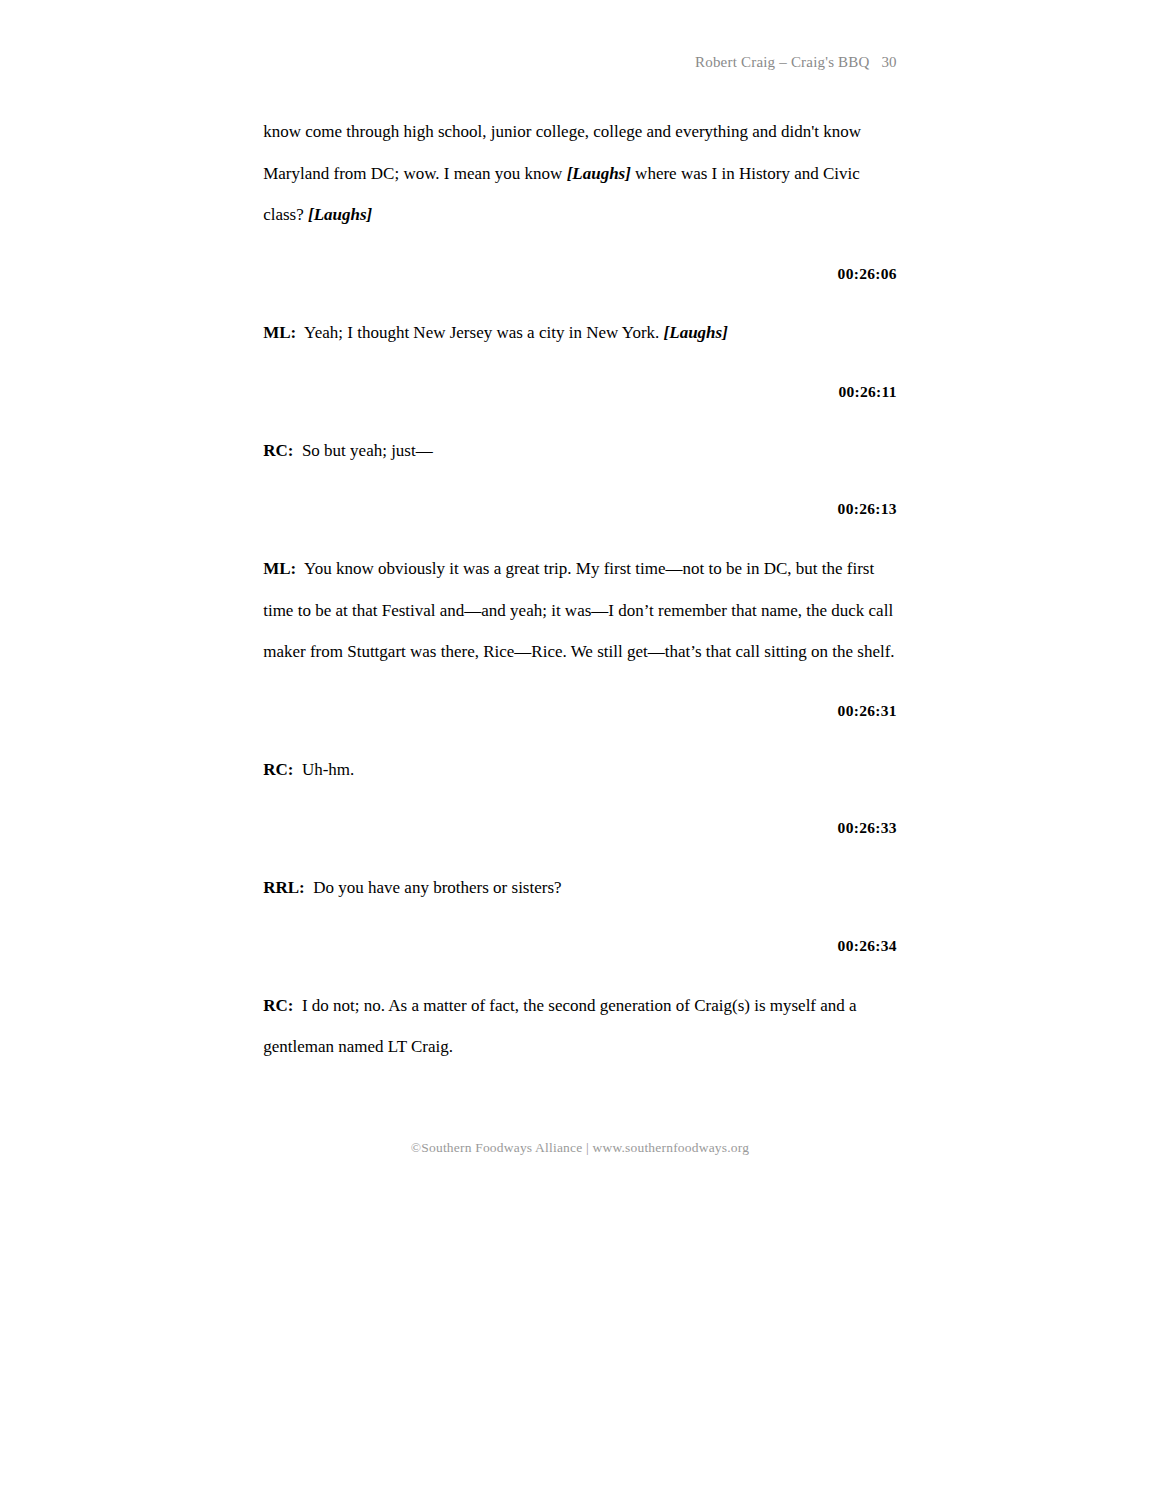Robert Craig – Craig's BBQ 30
know come through high school, junior college, college and everything and didn't know Maryland from DC; wow. I mean you know [Laughs] where was I in History and Civic class? [Laughs]
00:26:06
ML: Yeah; I thought New Jersey was a city in New York. [Laughs]
00:26:11
RC: So but yeah; just—
00:26:13
ML: You know obviously it was a great trip. My first time—not to be in DC, but the first time to be at that Festival and—and yeah; it was—I don’t remember that name, the duck call maker from Stuttgart was there, Rice—Rice. We still get—that’s that call sitting on the shelf.
00:26:31
RC: Uh-hm.
00:26:33
RRL: Do you have any brothers or sisters?
00:26:34
RC: I do not; no. As a matter of fact, the second generation of Craig(s) is myself and a gentleman named LT Craig.
©Southern Foodways Alliance | www.southernfoodways.org